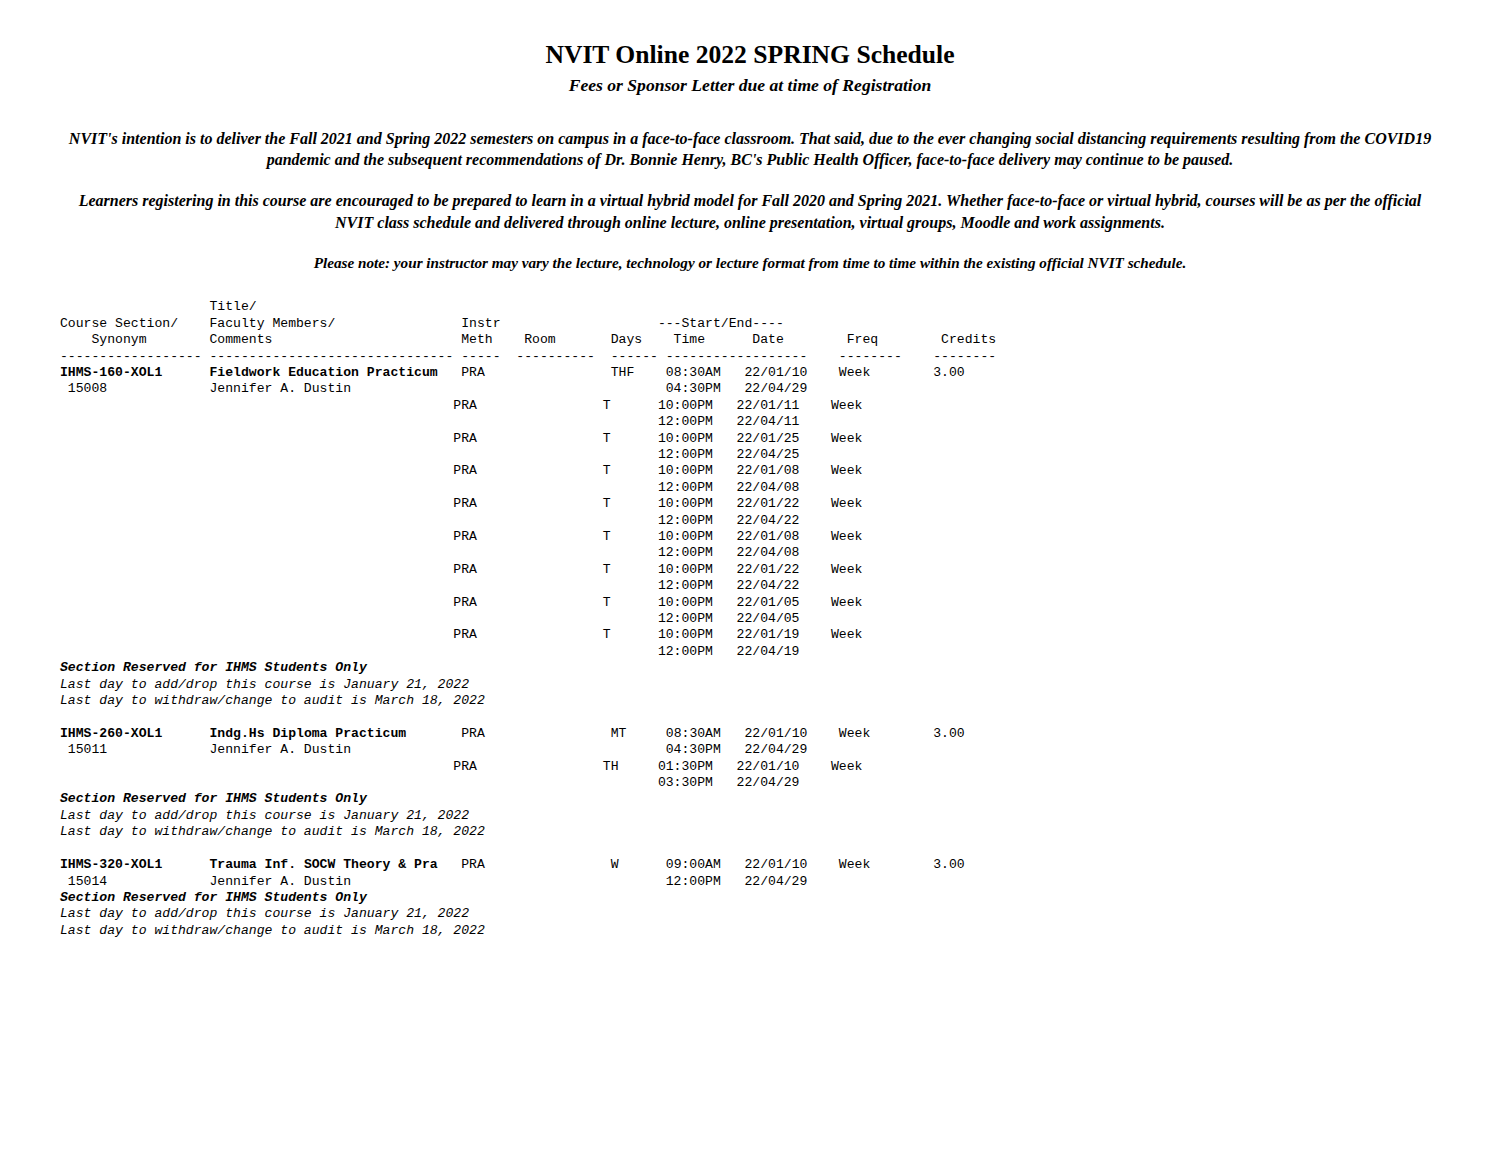NVIT Online 2022 SPRING Schedule
Fees or Sponsor Letter due at time of Registration
NVIT's intention is to deliver the Fall 2021 and Spring 2022 semesters on campus in a face-to-face classroom. That said, due to the ever changing social distancing requirements resulting from the COVID19 pandemic and the subsequent recommendations of Dr. Bonnie Henry, BC's Public Health Officer, face-to-face delivery may continue to be paused.
Learners registering in this course are encouraged to be prepared to learn in a virtual hybrid model for Fall 2020 and Spring 2021. Whether face-to-face or virtual hybrid, courses will be as per the official NVIT class schedule and delivered through online lecture, online presentation, virtual groups, Moodle and work assignments.
Please note: your instructor may vary the lecture, technology or lecture format from time to time within the existing official NVIT schedule.
                   Title/
Course Section/    Faculty Members/                Instr                    ---Start/End----
    Synonym        Comments                        Meth    Room       Days    Time      Date        Freq        Credits
------------------ ------------------------------- -----  ----------  ------ ------------------    --------    --------
IHMS-160-XOL1      Fieldwork Education Practicum   PRA                THF    08:30AM   22/01/10    Week        3.00
 15008             Jennifer A. Dustin                                        04:30PM   22/04/29
                                                  PRA                T      10:00PM   22/01/11    Week
                                                                            12:00PM   22/04/11
                                                  PRA                T      10:00PM   22/01/25    Week
                                                                            12:00PM   22/04/25
                                                  PRA                T      10:00PM   22/01/08    Week
                                                                            12:00PM   22/04/08
                                                  PRA                T      10:00PM   22/01/22    Week
                                                                            12:00PM   22/04/22
                                                  PRA                T      10:00PM   22/01/08    Week
                                                                            12:00PM   22/04/08
                                                  PRA                T      10:00PM   22/01/22    Week
                                                                            12:00PM   22/04/22
                                                  PRA                T      10:00PM   22/01/05    Week
                                                                            12:00PM   22/04/05
                                                  PRA                T      10:00PM   22/01/19    Week
                                                                            12:00PM   22/04/19
Section Reserved for IHMS Students Only
Last day to add/drop this course is January 21, 2022
Last day to withdraw/change to audit is March 18, 2022

IHMS-260-XOL1      Indg.Hs Diploma Practicum       PRA                MT     08:30AM   22/01/10    Week        3.00
 15011             Jennifer A. Dustin                                        04:30PM   22/04/29
                                                  PRA                TH     01:30PM   22/01/10    Week
                                                                            03:30PM   22/04/29
Section Reserved for IHMS Students Only
Last day to add/drop this course is January 21, 2022
Last day to withdraw/change to audit is March 18, 2022

IHMS-320-XOL1      Trauma Inf. SOCW Theory & Pra   PRA                W      09:00AM   22/01/10    Week        3.00
 15014             Jennifer A. Dustin                                        12:00PM   22/04/29
Section Reserved for IHMS Students Only
Last day to add/drop this course is January 21, 2022
Last day to withdraw/change to audit is March 18, 2022